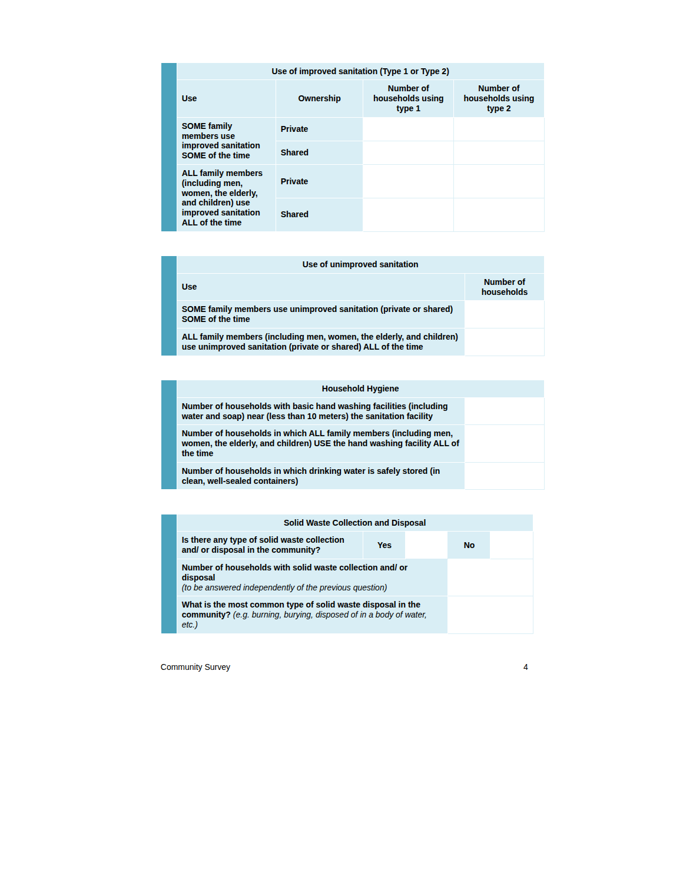| | Use of improved sanitation (Type 1 or Type 2) |
| Use | Ownership | Number of households using type 1 | Number of households using type 2 |
| SOME family members use improved sanitation SOME of the time | Private | | |
| Shared | | |
| ALL family members (including men, women, the elderly, and children) use improved sanitation ALL of the time | Private | | |
| Shared | | |
| | Use of unimproved sanitation |
| Use | Number of households |
| SOME family members use unimproved sanitation (private or shared) SOME of the time | |
| ALL family members (including men, women, the elderly, and children) use unimproved sanitation (private or shared) ALL of the time | |
| | Household Hygiene |
| Number of households with basic hand washing facilities (including water and soap) near (less than 10 meters) the sanitation facility | |
| Number of households in which ALL family members (including men, women, the elderly, and children) USE the hand washing facility ALL of the time | |
| Number of households in which drinking water is safely stored (in clean, well-sealed containers) | |
| | Solid Waste Collection and Disposal |
| Is there any type of solid waste collection and/ or disposal in the community? | Yes | | No | |
| Number of households with solid waste collection and/ or disposal (to be answered independently of the previous question) | |
| What is the most common type of solid waste disposal in the community? (e.g. burning, burying, disposed of in a body of water, etc.) | |
Community Survey 4